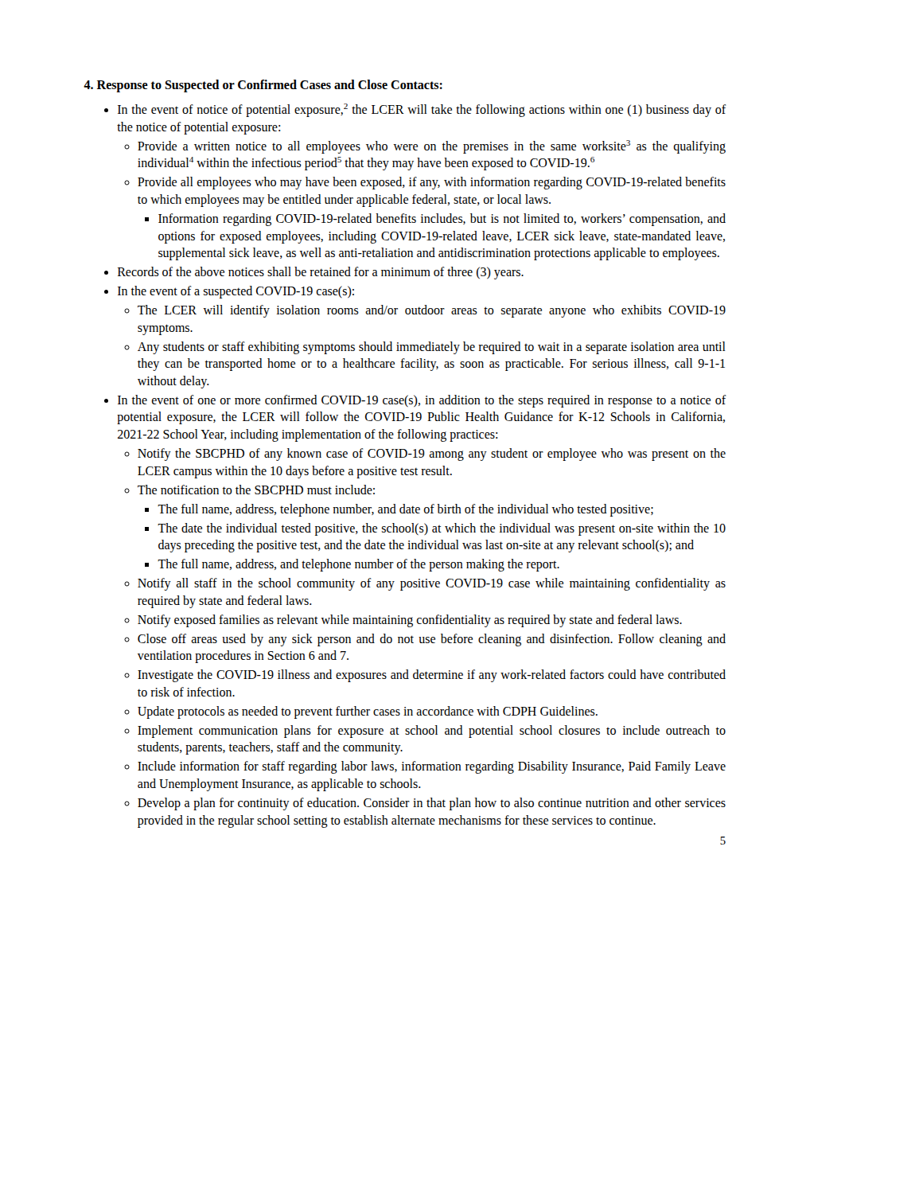Response to Suspected or Confirmed Cases and Close Contacts:
In the event of notice of potential exposure,2 the LCER will take the following actions within one (1) business day of the notice of potential exposure:
Provide a written notice to all employees who were on the premises in the same worksite3 as the qualifying individual4 within the infectious period5 that they may have been exposed to COVID-19.6
Provide all employees who may have been exposed, if any, with information regarding COVID-19-related benefits to which employees may be entitled under applicable federal, state, or local laws.
Information regarding COVID-19-related benefits includes, but is not limited to, workers’ compensation, and options for exposed employees, including COVID-19-related leave, LCER sick leave, state-mandated leave, supplemental sick leave, as well as anti-retaliation and antidiscrimination protections applicable to employees.
Records of the above notices shall be retained for a minimum of three (3) years.
In the event of a suspected COVID-19 case(s):
The LCER will identify isolation rooms and/or outdoor areas to separate anyone who exhibits COVID-19 symptoms.
Any students or staff exhibiting symptoms should immediately be required to wait in a separate isolation area until they can be transported home or to a healthcare facility, as soon as practicable. For serious illness, call 9-1-1 without delay.
In the event of one or more confirmed COVID-19 case(s), in addition to the steps required in response to a notice of potential exposure, the LCER will follow the COVID-19 Public Health Guidance for K-12 Schools in California, 2021-22 School Year, including implementation of the following practices:
Notify the SBCPHD of any known case of COVID-19 among any student or employee who was present on the LCER campus within the 10 days before a positive test result.
The notification to the SBCPHD must include:
The full name, address, telephone number, and date of birth of the individual who tested positive;
The date the individual tested positive, the school(s) at which the individual was present on-site within the 10 days preceding the positive test, and the date the individual was last on-site at any relevant school(s); and
The full name, address, and telephone number of the person making the report.
Notify all staff in the school community of any positive COVID-19 case while maintaining confidentiality as required by state and federal laws.
Notify exposed families as relevant while maintaining confidentiality as required by state and federal laws.
Close off areas used by any sick person and do not use before cleaning and disinfection. Follow cleaning and ventilation procedures in Section 6 and 7.
Investigate the COVID-19 illness and exposures and determine if any work-related factors could have contributed to risk of infection.
Update protocols as needed to prevent further cases in accordance with CDPH Guidelines.
Implement communication plans for exposure at school and potential school closures to include outreach to students, parents, teachers, staff and the community.
Include information for staff regarding labor laws, information regarding Disability Insurance, Paid Family Leave and Unemployment Insurance, as applicable to schools.
Develop a plan for continuity of education. Consider in that plan how to also continue nutrition and other services provided in the regular school setting to establish alternate mechanisms for these services to continue.
5